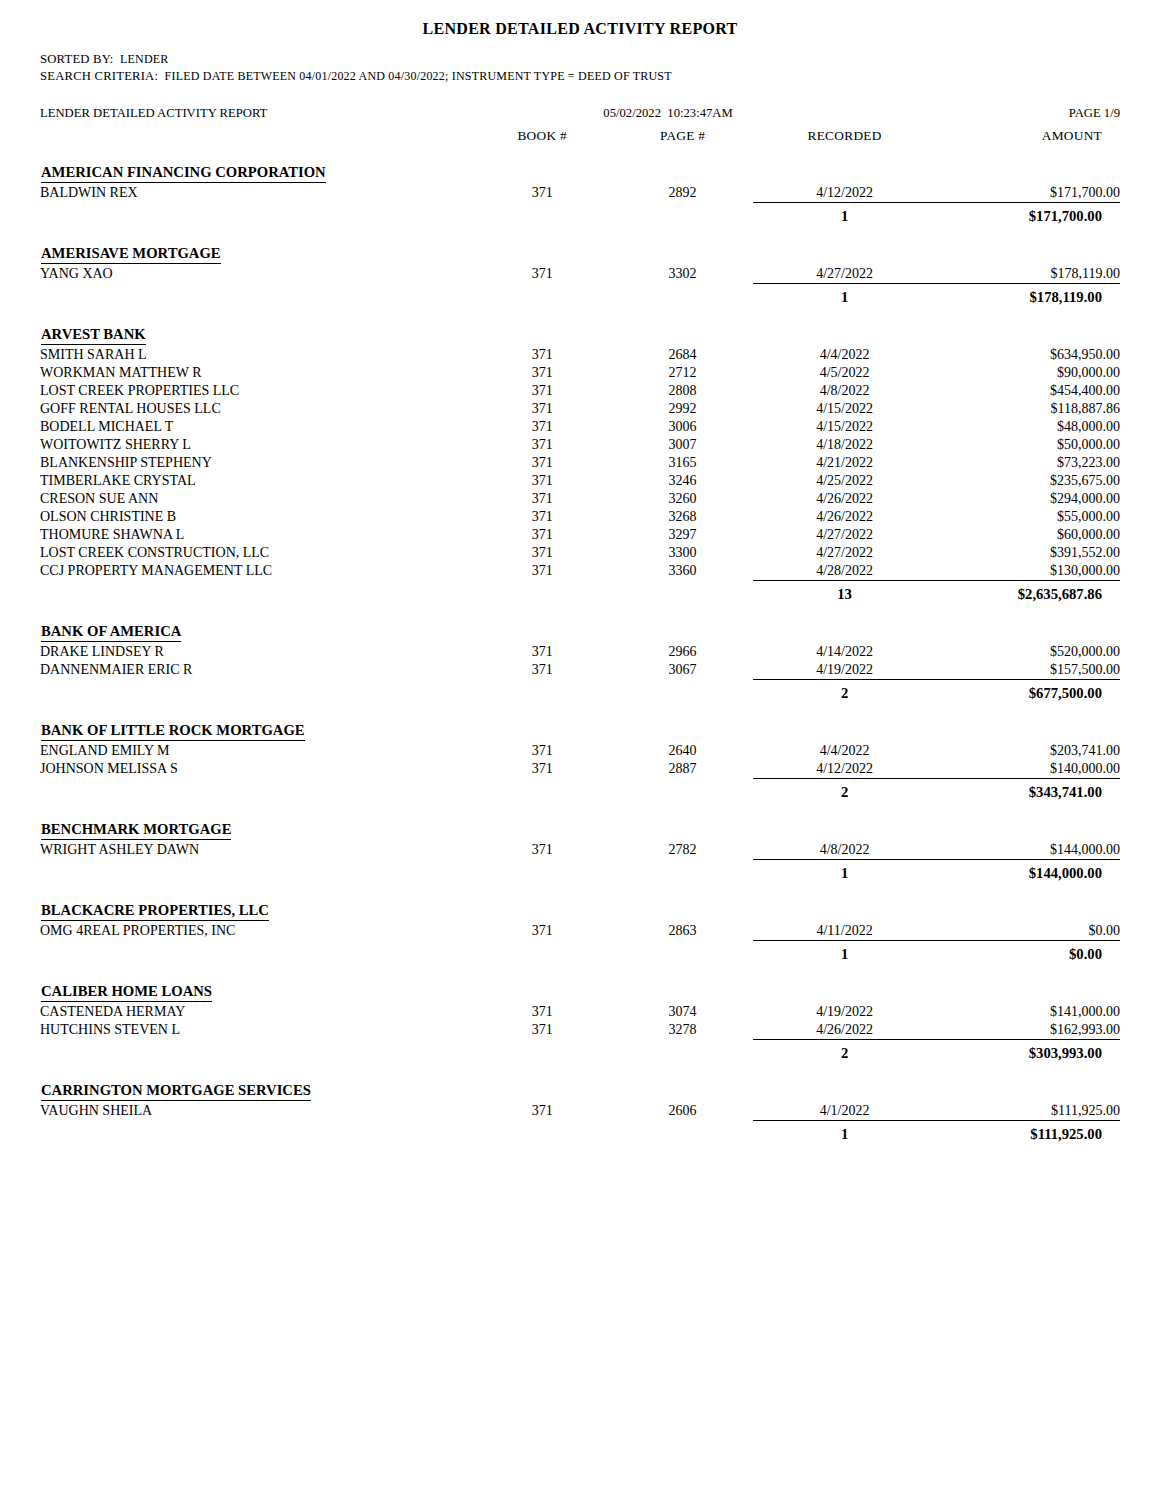LENDER DETAILED ACTIVITY REPORT
Sorted by: LENDER
Search criteria: FILED DATE BETWEEN 04/01/2022 AND 04/30/2022; INSTRUMENT TYPE = DEED OF TRUST
LENDER DETAILED ACTIVITY REPORT
05/02/2022 10:23:47AM
PAGE 1/9
| | BOOK # | PAGE # | RECORDED | AMOUNT |
| --- | --- | --- | --- | --- |
| AMERICAN FINANCING CORPORATION |
| BALDWIN REX | 371 | 2892 | 4/12/2022 | $171,700.00 |
| | | | 1 | $171,700.00 |
| AMERISAVE MORTGAGE |
| YANG XAO | 371 | 3302 | 4/27/2022 | $178,119.00 |
| | | | 1 | $178,119.00 |
| ARVEST BANK |
| SMITH SARAH L | 371 | 2684 | 4/4/2022 | $634,950.00 |
| WORKMAN MATTHEW R | 371 | 2712 | 4/5/2022 | $90,000.00 |
| LOST CREEK PROPERTIES LLC | 371 | 2808 | 4/8/2022 | $454,400.00 |
| GOFF RENTAL HOUSES LLC | 371 | 2992 | 4/15/2022 | $118,887.86 |
| BODELL MICHAEL T | 371 | 3006 | 4/15/2022 | $48,000.00 |
| WOITOWITZ SHERRY L | 371 | 3007 | 4/18/2022 | $50,000.00 |
| BLANKENSHIP STEPHENY | 371 | 3165 | 4/21/2022 | $73,223.00 |
| TIMBERLAKE CRYSTAL | 371 | 3246 | 4/25/2022 | $235,675.00 |
| CRESON SUE ANN | 371 | 3260 | 4/26/2022 | $294,000.00 |
| OLSON CHRISTINE B | 371 | 3268 | 4/26/2022 | $55,000.00 |
| THOMURE SHAWNA L | 371 | 3297 | 4/27/2022 | $60,000.00 |
| LOST CREEK CONSTRUCTION, LLC | 371 | 3300 | 4/27/2022 | $391,552.00 |
| CCJ PROPERTY MANAGEMENT LLC | 371 | 3360 | 4/28/2022 | $130,000.00 |
| | | | 13 | $2,635,687.86 |
| BANK OF AMERICA |
| DRAKE LINDSEY R | 371 | 2966 | 4/14/2022 | $520,000.00 |
| DANNENMAIER ERIC R | 371 | 3067 | 4/19/2022 | $157,500.00 |
| | | | 2 | $677,500.00 |
| BANK OF LITTLE ROCK MORTGAGE |
| ENGLAND EMILY M | 371 | 2640 | 4/4/2022 | $203,741.00 |
| JOHNSON MELISSA S | 371 | 2887 | 4/12/2022 | $140,000.00 |
| | | | 2 | $343,741.00 |
| BENCHMARK MORTGAGE |
| WRIGHT ASHLEY DAWN | 371 | 2782 | 4/8/2022 | $144,000.00 |
| | | | 1 | $144,000.00 |
| BLACKACRE PROPERTIES, LLC |
| OMG 4REAL PROPERTIES, INC | 371 | 2863 | 4/11/2022 | $0.00 |
| | | | 1 | $0.00 |
| CALIBER HOME LOANS |
| CASTENEDA HERMAY | 371 | 3074 | 4/19/2022 | $141,000.00 |
| HUTCHINS STEVEN L | 371 | 3278 | 4/26/2022 | $162,993.00 |
| | | | 2 | $303,993.00 |
| CARRINGTON MORTGAGE SERVICES |
| VAUGHN SHEILA | 371 | 2606 | 4/1/2022 | $111,925.00 |
| | | | 1 | $111,925.00 |